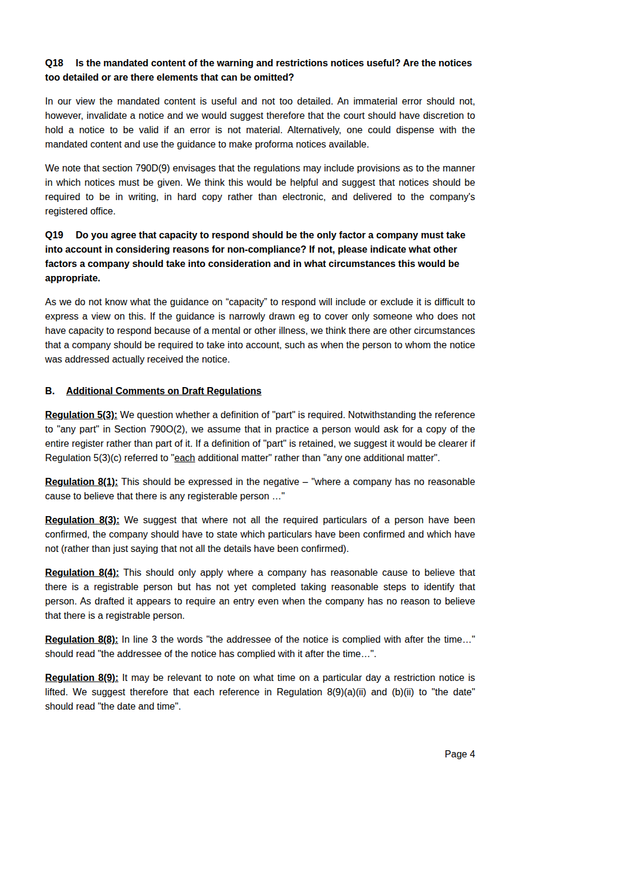Q18 Is the mandated content of the warning and restrictions notices useful? Are the notices too detailed or are there elements that can be omitted?
In our view the mandated content is useful and not too detailed. An immaterial error should not, however, invalidate a notice and we would suggest therefore that the court should have discretion to hold a notice to be valid if an error is not material. Alternatively, one could dispense with the mandated content and use the guidance to make proforma notices available.
We note that section 790D(9) envisages that the regulations may include provisions as to the manner in which notices must be given. We think this would be helpful and suggest that notices should be required to be in writing, in hard copy rather than electronic, and delivered to the company's registered office.
Q19 Do you agree that capacity to respond should be the only factor a company must take into account in considering reasons for non-compliance? If not, please indicate what other factors a company should take into consideration and in what circumstances this would be appropriate.
As we do not know what the guidance on “capacity” to respond will include or exclude it is difficult to express a view on this. If the guidance is narrowly drawn eg to cover only someone who does not have capacity to respond because of a mental or other illness, we think there are other circumstances that a company should be required to take into account, such as when the person to whom the notice was addressed actually received the notice.
B. Additional Comments on Draft Regulations
Regulation 5(3): We question whether a definition of "part" is required. Notwithstanding the reference to "any part" in Section 790O(2), we assume that in practice a person would ask for a copy of the entire register rather than part of it. If a definition of "part" is retained, we suggest it would be clearer if Regulation 5(3)(c) referred to "each additional matter" rather than "any one additional matter".
Regulation 8(1): This should be expressed in the negative – "where a company has no reasonable cause to believe that there is any registerable person …"
Regulation 8(3): We suggest that where not all the required particulars of a person have been confirmed, the company should have to state which particulars have been confirmed and which have not (rather than just saying that not all the details have been confirmed).
Regulation 8(4): This should only apply where a company has reasonable cause to believe that there is a registrable person but has not yet completed taking reasonable steps to identify that person. As drafted it appears to require an entry even when the company has no reason to believe that there is a registrable person.
Regulation 8(8): In line 3 the words "the addressee of the notice is complied with after the time…" should read "the addressee of the notice has complied with it after the time…".
Regulation 8(9): It may be relevant to note on what time on a particular day a restriction notice is lifted. We suggest therefore that each reference in Regulation 8(9)(a)(ii) and (b)(ii) to "the date" should read "the date and time".
Page 4